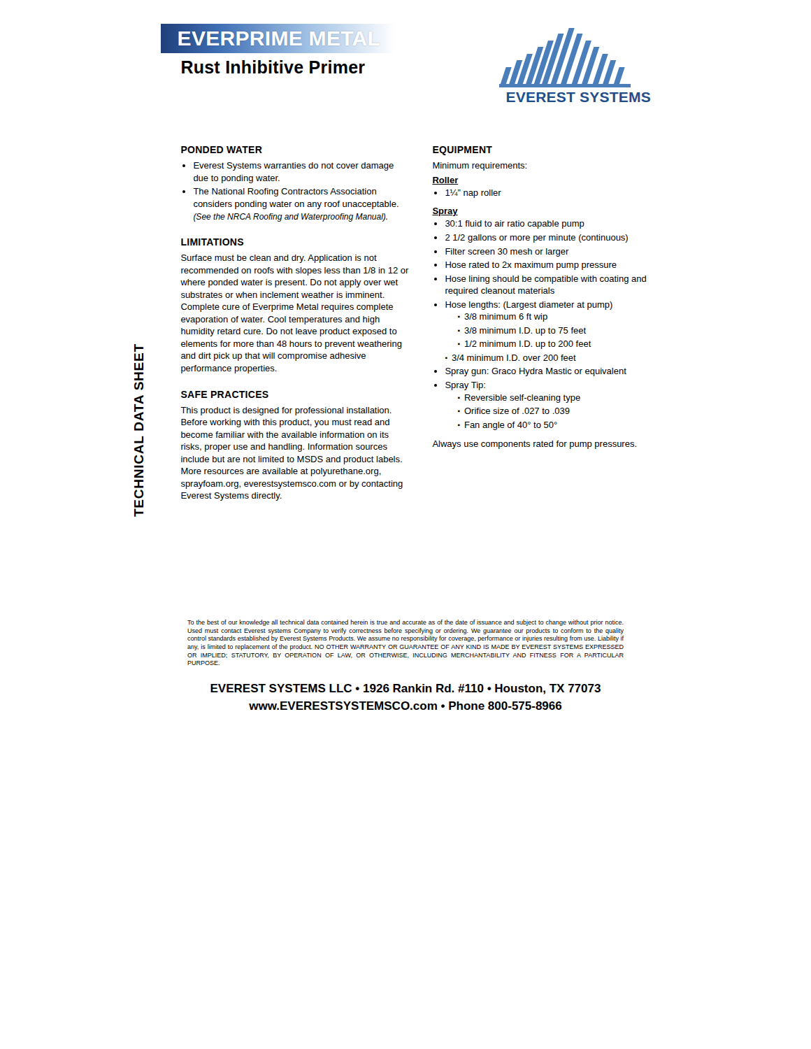TECHNICAL DATA SHEET
EVEREST SYSTEMS
EVERPRIME METAL
Rust Inhibitive Primer
PONDED WATER
Everest Systems warranties do not cover damage due to ponding water.
The National Roofing Contractors Association considers ponding water on any roof unacceptable. (See the NRCA Roofing and Waterproofing Manual).
LIMITATIONS
Surface must be clean and dry. Application is not recommended on roofs with slopes less than 1/8 in 12 or where ponded water is present. Do not apply over wet substrates or when inclement weather is imminent. Complete cure of Everprime Metal requires complete evaporation of water. Cool temperatures and high humidity retard cure. Do not leave product exposed to elements for more than 48 hours to prevent weathering and dirt pick up that will compromise adhesive performance properties.
SAFE PRACTICES
This product is designed for professional installation. Before working with this product, you must read and become familiar with the available information on its risks, proper use and handling. Information sources include but are not limited to MSDS and product labels. More resources are available at polyurethane.org, sprayfoam.org, everestsystemsco.com or by contacting Everest Systems directly.
EQUIPMENT
Minimum requirements:
Roller
1¼” nap roller
Spray
30:1 fluid to air ratio capable pump
2 1/2 gallons or more per minute (continuous)
Filter screen 30 mesh or larger
Hose rated to 2x maximum pump pressure
Hose lining should be compatible with coating and required cleanout materials
Hose lengths: (Largest diameter at pump)
3/8 minimum 6 ft wip
3/8 minimum I.D. up to 75 feet
1/2 minimum I.D. up to 200 feet
3/4 minimum I.D. over 200 feet
Spray gun: Graco Hydra Mastic or equivalent
Spray Tip:
Reversible self-cleaning type
Orifice size of .027 to .039
Fan angle of 40° to 50°
Always use components rated for pump pressures.
To the best of our knowledge all technical data contained herein is true and accurate as of the date of issuance and subject to change without prior notice. Used must contact Everest systems Company to verify correctness before specifying or ordering. We guarantee our products to conform to the quality control standards established by Everest Systems Products. We assume no responsibility for coverage, performance or injuries resulting from use. Liability if any, is limited to replacement of the product. NO OTHER WARRANTY OR GUARANTEE OF ANY KIND IS MADE BY EVEREST SYSTEMS EXPRESSED OR IMPLIED; STATUTORY, BY OPERATION OF LAW, OR OTHERWISE, INCLUDING MERCHANTABILITY AND FITNESS FOR A PARTICULAR PURPOSE.
EVEREST SYSTEMS LLC • 1926 Rankin Rd. #110 • Houston, TX 77073
www.EVERESTSYSTEMSCO.com • Phone 800-575-8966